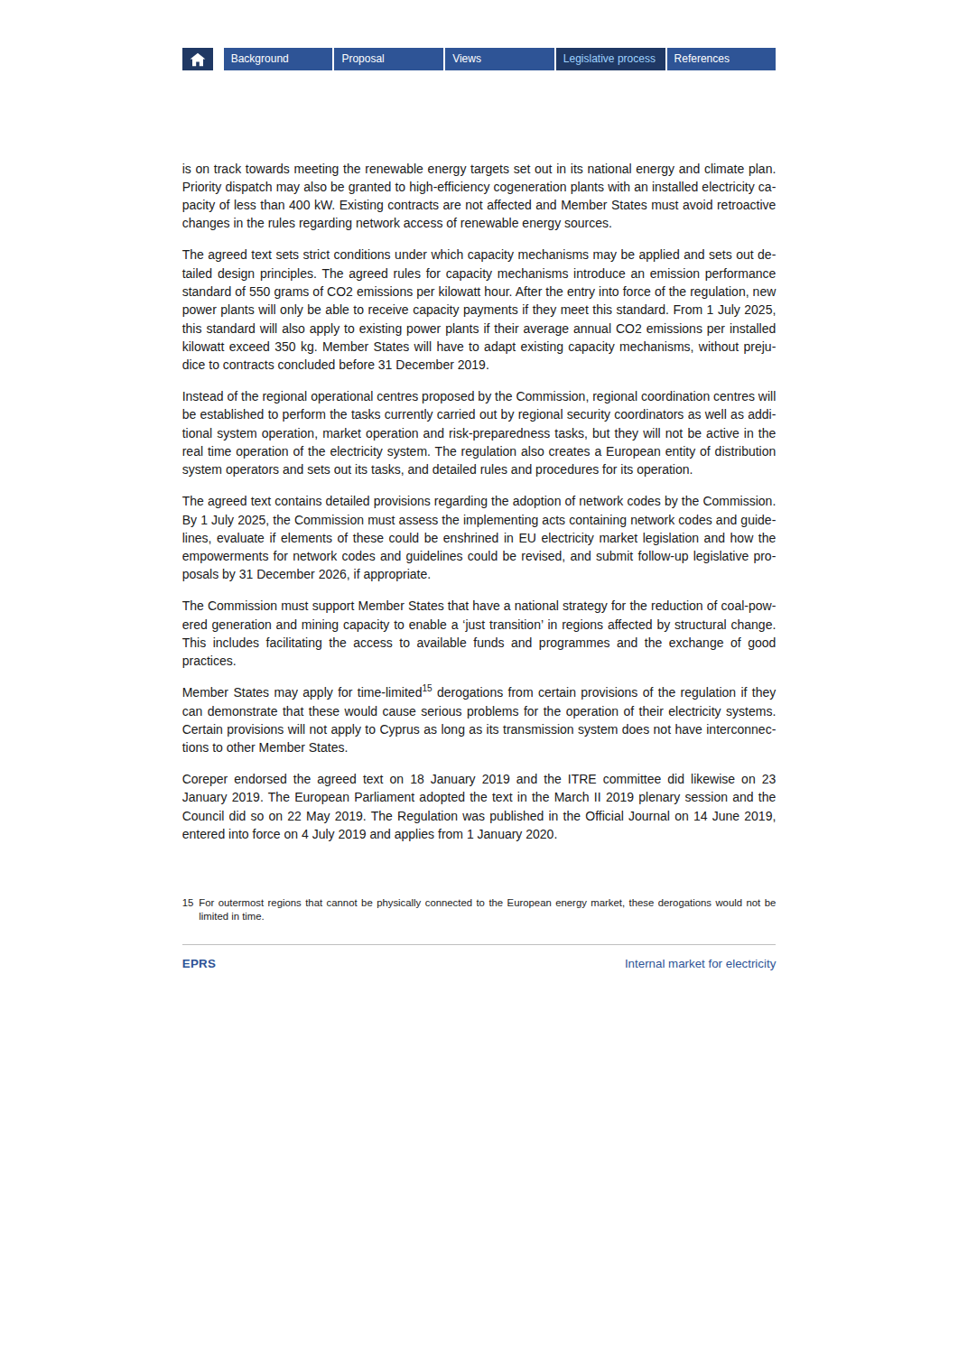Background
Proposal
Views
Legislative process
References
is on track towards meeting the renewable energy targets set out in its national energy and climate plan. Priority dispatch may also be granted to high-efficiency cogeneration plants with an installed electricity capacity of less than 400 kW. Existing contracts are not affected and Member States must avoid retroactive changes in the rules regarding network access of renewable energy sources.
The agreed text sets strict conditions under which capacity mechanisms may be applied and sets out detailed design principles. The agreed rules for capacity mechanisms introduce an emission performance standard of 550 grams of CO2 emissions per kilowatt hour. After the entry into force of the regulation, new power plants will only be able to receive capacity payments if they meet this standard. From 1 July 2025, this standard will also apply to existing power plants if their average annual CO2 emissions per installed kilowatt exceed 350 kg. Member States will have to adapt existing capacity mechanisms, without prejudice to contracts concluded before 31 December 2019.
Instead of the regional operational centres proposed by the Commission, regional coordination centres will be established to perform the tasks currently carried out by regional security coordinators as well as additional system operation, market operation and risk-preparedness tasks, but they will not be active in the real time operation of the electricity system. The regulation also creates a European entity of distribution system operators and sets out its tasks, and detailed rules and procedures for its operation.
The agreed text contains detailed provisions regarding the adoption of network codes by the Commission. By 1 July 2025, the Commission must assess the implementing acts containing network codes and guidelines, evaluate if elements of these could be enshrined in EU electricity market legislation and how the empowerments for network codes and guidelines could be revised, and submit follow-up legislative proposals by 31 December 2026, if appropriate.
The Commission must support Member States that have a national strategy for the reduction of coal-powered generation and mining capacity to enable a ‘just transition’ in regions affected by structural change. This includes facilitating the access to available funds and programmes and the exchange of good practices.
Member States may apply for time-limited15 derogations from certain provisions of the regulation if they can demonstrate that these would cause serious problems for the operation of their electricity systems. Certain provisions will not apply to Cyprus as long as its transmission system does not have interconnections to other Member States.
Coreper endorsed the agreed text on 18 January 2019 and the ITRE committee did likewise on 23 January 2019. The European Parliament adopted the text in the March II 2019 plenary session and the Council did so on 22 May 2019. The Regulation was published in the Official Journal on 14 June 2019, entered into force on 4 July 2019 and applies from 1 January 2020.
15
For outermost regions that cannot be physically connected to the European energy market, these derogations would not be limited in time.
EPRS
Internal market for electricity